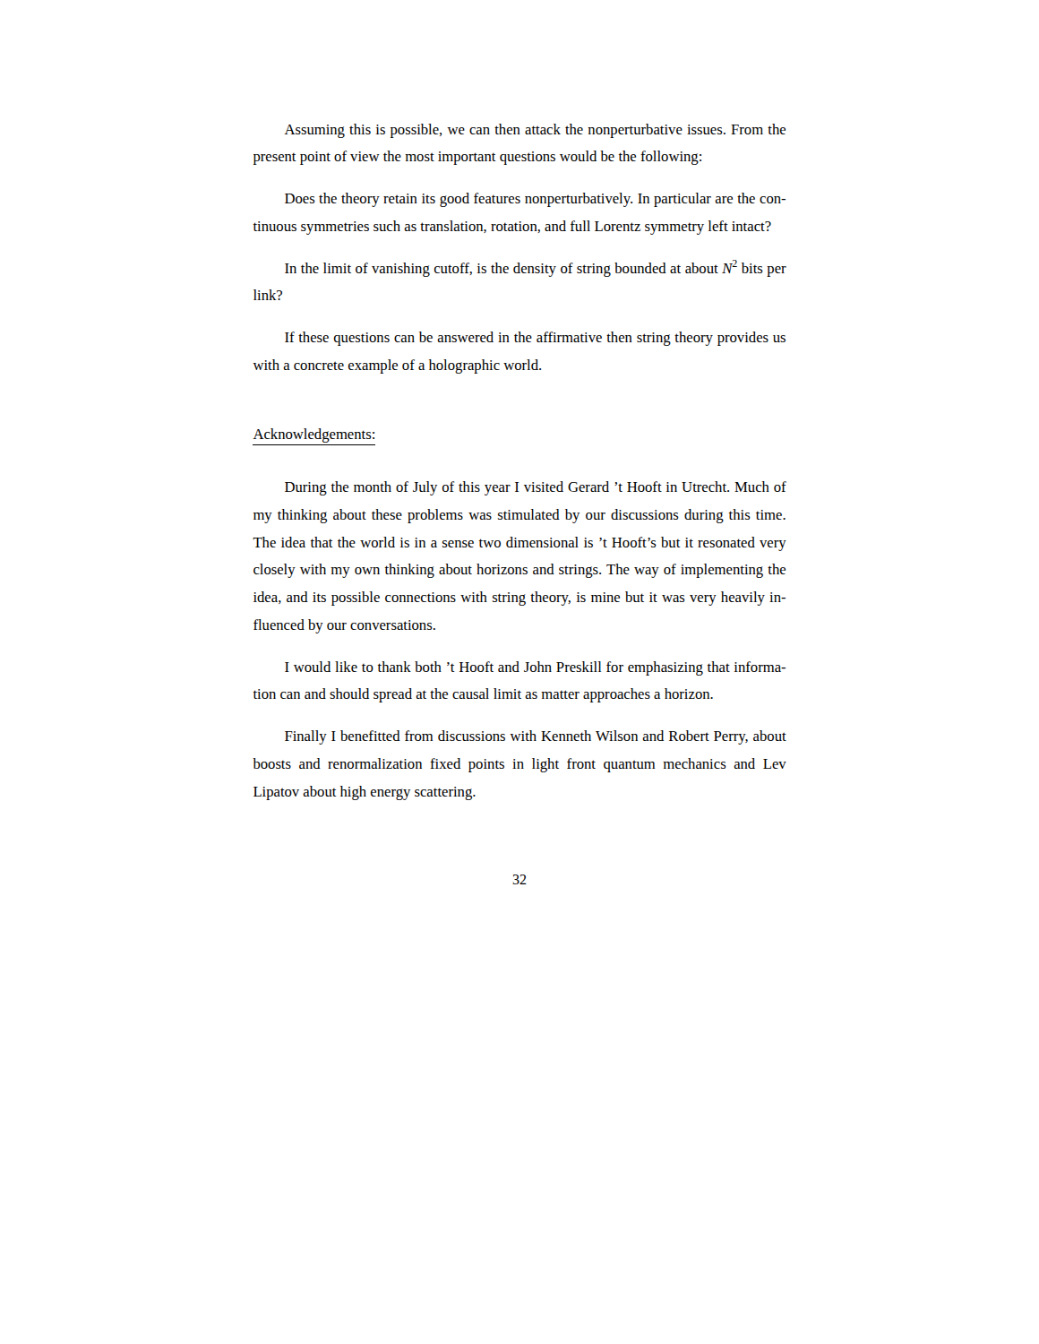Assuming this is possible, we can then attack the nonperturbative issues. From the present point of view the most important questions would be the following:
Does the theory retain its good features nonperturbatively. In particular are the continuous symmetries such as translation, rotation, and full Lorentz symmetry left intact?
In the limit of vanishing cutoff, is the density of string bounded at about N2 bits per link?
If these questions can be answered in the affirmative then string theory provides us with a concrete example of a holographic world.
Acknowledgements:
During the month of July of this year I visited Gerard ’t Hooft in Utrecht. Much of my thinking about these problems was stimulated by our discussions during this time. The idea that the world is in a sense two dimensional is ’t Hooft’s but it resonated very closely with my own thinking about horizons and strings. The way of implementing the idea, and its possible connections with string theory, is mine but it was very heavily influenced by our conversations.
I would like to thank both ’t Hooft and John Preskill for emphasizing that information can and should spread at the causal limit as matter approaches a horizon.
Finally I benefitted from discussions with Kenneth Wilson and Robert Perry, about boosts and renormalization fixed points in light front quantum mechanics and Lev Lipatov about high energy scattering.
32